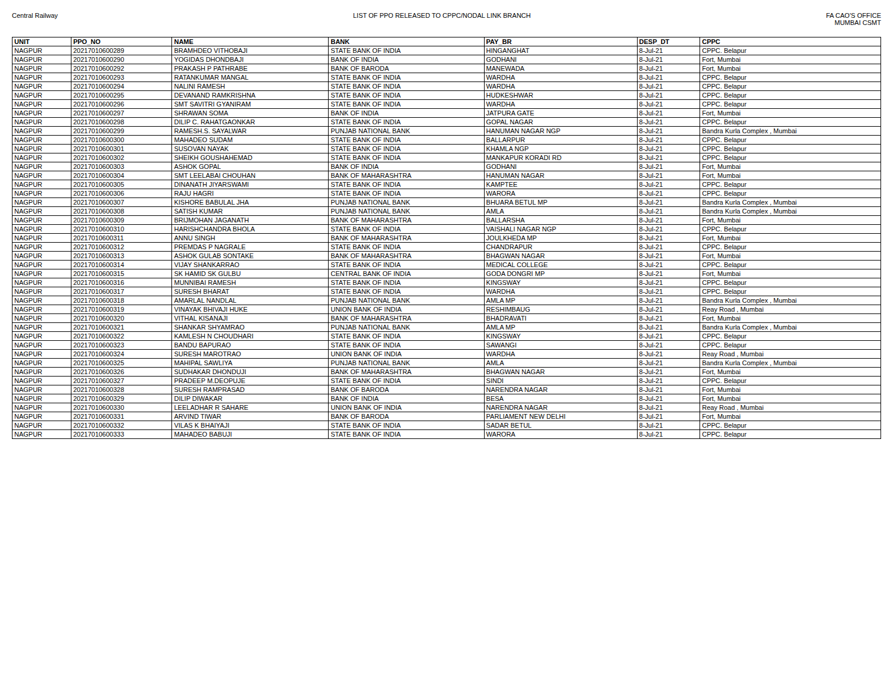Central Railway
LIST OF PPO RELEASED TO CPPC/NODAL LINK BRANCH
FA CAO'S OFFICE
MUMBAI CSMT
| UNIT | PPO_NO | NAME | BANK | PAY_BR | DESP_DT | CPPC |
| --- | --- | --- | --- | --- | --- | --- |
| NAGPUR | 20217010600289 | BRAMHDEO VITHOBAJI | STATE BANK OF INDIA | HINGANGHAT | 8-Jul-21 | CPPC. Belapur |
| NAGPUR | 20217010600290 | YOGIDAS DHONDBAJI | BANK OF INDIA | GODHANI | 8-Jul-21 | Fort, Mumbai |
| NAGPUR | 20217010600292 | PRAKASH P PATHRABE | BANK OF BARODA | MANEWADA | 8-Jul-21 | Fort, Mumbai |
| NAGPUR | 20217010600293 | RATANKUMAR MANGAL | STATE BANK OF INDIA | WARDHA | 8-Jul-21 | CPPC. Belapur |
| NAGPUR | 20217010600294 | NALINI RAMESH | STATE BANK OF INDIA | WARDHA | 8-Jul-21 | CPPC. Belapur |
| NAGPUR | 20217010600295 | DEVANAND RAMKRISHNA | STATE BANK OF INDIA | HUDKESHWAR | 8-Jul-21 | CPPC. Belapur |
| NAGPUR | 20217010600296 | SMT SAVITRI GYANIRAM | STATE BANK OF INDIA | WARDHA | 8-Jul-21 | CPPC. Belapur |
| NAGPUR | 20217010600297 | SHRAWAN SOMA | BANK OF INDIA | JATPURA GATE | 8-Jul-21 | Fort, Mumbai |
| NAGPUR | 20217010600298 | DILIP C. RAHATGAONKAR | STATE BANK OF INDIA | GOPAL NAGAR | 8-Jul-21 | CPPC. Belapur |
| NAGPUR | 20217010600299 | RAMESH.S. SAYALWAR | PUNJAB NATIONAL BANK | HANUMAN NAGAR NGP | 8-Jul-21 | Bandra Kurla Complex , Mumbai |
| NAGPUR | 20217010600300 | MAHADEO SUDAM | STATE BANK OF INDIA | BALLARPUR | 8-Jul-21 | CPPC. Belapur |
| NAGPUR | 20217010600301 | SUSOVAN NAYAK | STATE BANK OF INDIA | KHAMLA NGP | 8-Jul-21 | CPPC. Belapur |
| NAGPUR | 20217010600302 | SHEIKH GOUSHAHEMAD | STATE BANK OF INDIA | MANKAPUR KORADI RD | 8-Jul-21 | CPPC. Belapur |
| NAGPUR | 20217010600303 | ASHOK GOPAL | BANK OF INDIA | GODHANI | 8-Jul-21 | Fort, Mumbai |
| NAGPUR | 20217010600304 | SMT LEELABAI CHOUHAN | BANK OF MAHARASHTRA | HANUMAN NAGAR | 8-Jul-21 | Fort, Mumbai |
| NAGPUR | 20217010600305 | DINANATH JIYARSWAMI | STATE BANK OF INDIA | KAMPTEE | 8-Jul-21 | CPPC. Belapur |
| NAGPUR | 20217010600306 | RAJU HAGRI | STATE BANK OF INDIA | WARORA | 8-Jul-21 | CPPC. Belapur |
| NAGPUR | 20217010600307 | KISHORE BABULAL JHA | PUNJAB NATIONAL BANK | BHUARA BETUL MP | 8-Jul-21 | Bandra Kurla Complex , Mumbai |
| NAGPUR | 20217010600308 | SATISH KUMAR | PUNJAB NATIONAL BANK | AMLA | 8-Jul-21 | Bandra Kurla Complex , Mumbai |
| NAGPUR | 20217010600309 | BRIJMOHAN JAGANATH | BANK OF MAHARASHTRA | BALLARSHA | 8-Jul-21 | Fort, Mumbai |
| NAGPUR | 20217010600310 | HARISHCHANDRA BHOLA | STATE BANK OF INDIA | VAISHALI NAGAR NGP | 8-Jul-21 | CPPC. Belapur |
| NAGPUR | 20217010600311 | ANNU SINGH | BANK OF MAHARASHTRA | JOULKHEDA MP | 8-Jul-21 | Fort, Mumbai |
| NAGPUR | 20217010600312 | PREMDAS P NAGRALE | STATE BANK OF INDIA | CHANDRAPUR | 8-Jul-21 | CPPC. Belapur |
| NAGPUR | 20217010600313 | ASHOK GULAB SONTAKE | BANK OF MAHARASHTRA | BHAGWAN NAGAR | 8-Jul-21 | Fort, Mumbai |
| NAGPUR | 20217010600314 | VIJAY SHANKARRAO | STATE BANK OF INDIA | MEDICAL COLLEGE | 8-Jul-21 | CPPC. Belapur |
| NAGPUR | 20217010600315 | SK HAMID SK GULBU | CENTRAL BANK OF INDIA | GODA DONGRI MP | 8-Jul-21 | Fort, Mumbai |
| NAGPUR | 20217010600316 | MUNNIBAI RAMESH | STATE BANK OF INDIA | KINGSWAY | 8-Jul-21 | CPPC. Belapur |
| NAGPUR | 20217010600317 | SURESH BHARAT | STATE BANK OF INDIA | WARDHA | 8-Jul-21 | CPPC. Belapur |
| NAGPUR | 20217010600318 | AMARLAL NANDLAL | PUNJAB NATIONAL BANK | AMLA MP | 8-Jul-21 | Bandra Kurla Complex , Mumbai |
| NAGPUR | 20217010600319 | VINAYAK BHIVAJI HUKE | UNION BANK OF INDIA | RESHIMBAUG | 8-Jul-21 | Reay Road , Mumbai |
| NAGPUR | 20217010600320 | VITHAL KISANAJI | BANK OF MAHARASHTRA | BHADRAVATI | 8-Jul-21 | Fort, Mumbai |
| NAGPUR | 20217010600321 | SHANKAR SHYAMRAO | PUNJAB NATIONAL BANK | AMLA MP | 8-Jul-21 | Bandra Kurla Complex , Mumbai |
| NAGPUR | 20217010600322 | KAMLESH N CHOUDHARI | STATE BANK OF INDIA | KINGSWAY | 8-Jul-21 | CPPC. Belapur |
| NAGPUR | 20217010600323 | BANDU BAPURAO | STATE BANK OF INDIA | SAWANGI | 8-Jul-21 | CPPC. Belapur |
| NAGPUR | 20217010600324 | SURESH MAROTRAO | UNION BANK OF INDIA | WARDHA | 8-Jul-21 | Reay Road , Mumbai |
| NAGPUR | 20217010600325 | MAHIPAL SAWLIYA | PUNJAB NATIONAL BANK | AMLA | 8-Jul-21 | Bandra Kurla Complex , Mumbai |
| NAGPUR | 20217010600326 | SUDHAKAR DHONDUJI | BANK OF MAHARASHTRA | BHAGWAN NAGAR | 8-Jul-21 | Fort, Mumbai |
| NAGPUR | 20217010600327 | PRADEEP M.DEOPUJE | STATE BANK OF INDIA | SINDI | 8-Jul-21 | CPPC. Belapur |
| NAGPUR | 20217010600328 | SURESH RAMPRASAD | BANK OF BARODA | NARENDRA NAGAR | 8-Jul-21 | Fort, Mumbai |
| NAGPUR | 20217010600329 | DILIP DIWAKAR | BANK OF INDIA | BESA | 8-Jul-21 | Fort, Mumbai |
| NAGPUR | 20217010600330 | LEELADHAR R SAHARE | UNION BANK OF INDIA | NARENDRA NAGAR | 8-Jul-21 | Reay Road , Mumbai |
| NAGPUR | 20217010600331 | ARVIND TIWAR | BANK OF BARODA | PARLIAMENT NEW DELHI | 8-Jul-21 | Fort, Mumbai |
| NAGPUR | 20217010600332 | VILAS K BHAIYAJI | STATE BANK OF INDIA | SADAR BETUL | 8-Jul-21 | CPPC. Belapur |
| NAGPUR | 20217010600333 | MAHADEO BABUJI | STATE BANK OF INDIA | WARORA | 8-Jul-21 | CPPC. Belapur |